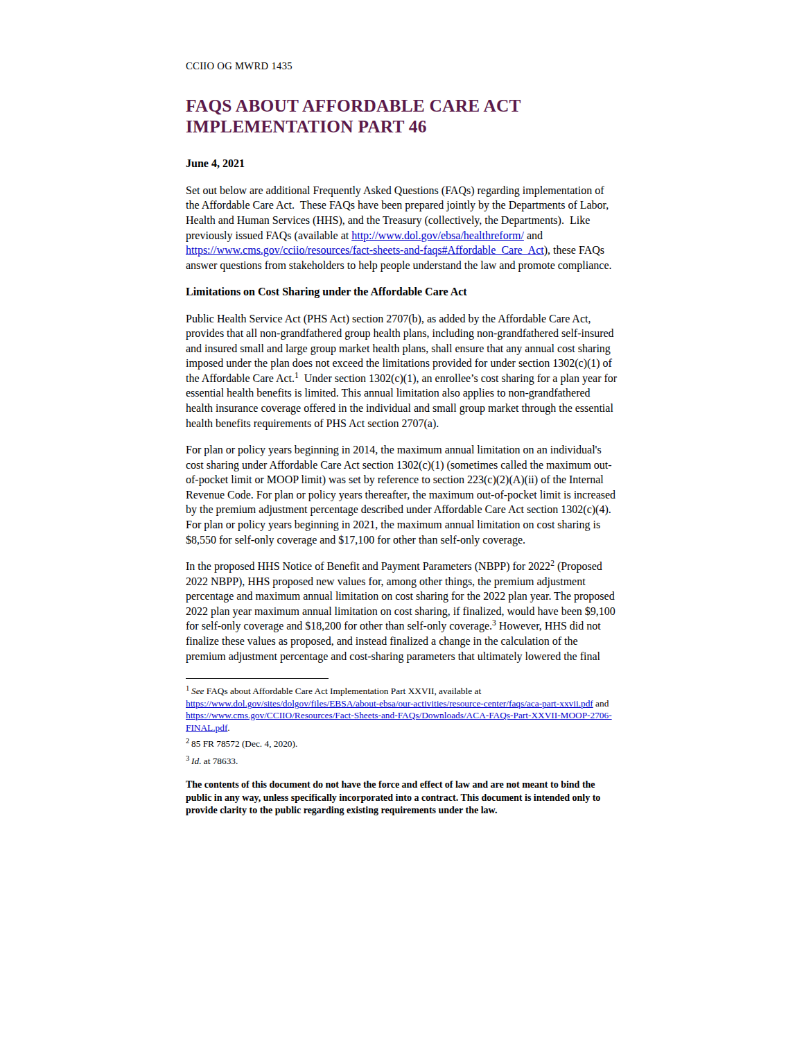CCIIO OG MWRD 1435
FAQS ABOUT AFFORDABLE CARE ACT
IMPLEMENTATION PART 46
June 4, 2021
Set out below are additional Frequently Asked Questions (FAQs) regarding implementation of the Affordable Care Act. These FAQs have been prepared jointly by the Departments of Labor, Health and Human Services (HHS), and the Treasury (collectively, the Departments). Like previously issued FAQs (available at http://www.dol.gov/ebsa/healthreform/ and https://www.cms.gov/cciio/resources/fact-sheets-and-faqs#Affordable_Care_Act), these FAQs answer questions from stakeholders to help people understand the law and promote compliance.
Limitations on Cost Sharing under the Affordable Care Act
Public Health Service Act (PHS Act) section 2707(b), as added by the Affordable Care Act, provides that all non-grandfathered group health plans, including non-grandfathered self-insured and insured small and large group market health plans, shall ensure that any annual cost sharing imposed under the plan does not exceed the limitations provided for under section 1302(c)(1) of the Affordable Care Act.1 Under section 1302(c)(1), an enrollee’s cost sharing for a plan year for essential health benefits is limited. This annual limitation also applies to non-grandfathered health insurance coverage offered in the individual and small group market through the essential health benefits requirements of PHS Act section 2707(a).
For plan or policy years beginning in 2014, the maximum annual limitation on an individual's cost sharing under Affordable Care Act section 1302(c)(1) (sometimes called the maximum out-of-pocket limit or MOOP limit) was set by reference to section 223(c)(2)(A)(ii) of the Internal Revenue Code. For plan or policy years thereafter, the maximum out-of-pocket limit is increased by the premium adjustment percentage described under Affordable Care Act section 1302(c)(4). For plan or policy years beginning in 2021, the maximum annual limitation on cost sharing is $8,550 for self-only coverage and $17,100 for other than self-only coverage.
In the proposed HHS Notice of Benefit and Payment Parameters (NBPP) for 20222 (Proposed 2022 NBPP), HHS proposed new values for, among other things, the premium adjustment percentage and maximum annual limitation on cost sharing for the 2022 plan year. The proposed 2022 plan year maximum annual limitation on cost sharing, if finalized, would have been $9,100 for self-only coverage and $18,200 for other than self-only coverage.3 However, HHS did not finalize these values as proposed, and instead finalized a change in the calculation of the premium adjustment percentage and cost-sharing parameters that ultimately lowered the final
1 See FAQs about Affordable Care Act Implementation Part XXVII, available at https://www.dol.gov/sites/dolgov/files/EBSA/about-ebsa/our-activities/resource-center/faqs/aca-part-xxvii.pdf and https://www.cms.gov/CCIIO/Resources/Fact-Sheets-and-FAQs/Downloads/ACA-FAQs-Part-XXVII-MOOP-2706-FINAL.pdf.
285 FR 78572 (Dec. 4, 2020).
3 Id. at 78633.
The contents of this document do not have the force and effect of law and are not meant to bind the public in any way, unless specifically incorporated into a contract. This document is intended only to provide clarity to the public regarding existing requirements under the law.